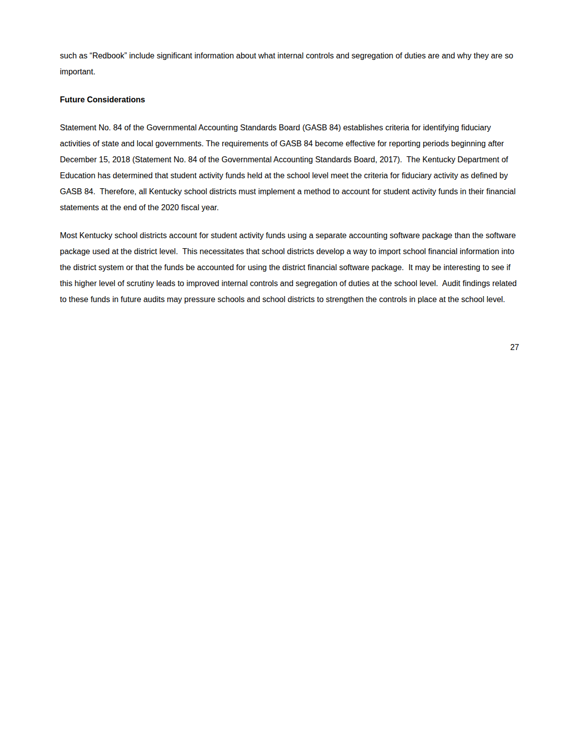such as “Redbook” include significant information about what internal controls and segregation of duties are and why they are so important.
Future Considerations
Statement No. 84 of the Governmental Accounting Standards Board (GASB 84) establishes criteria for identifying fiduciary activities of state and local governments. The requirements of GASB 84 become effective for reporting periods beginning after December 15, 2018 (Statement No. 84 of the Governmental Accounting Standards Board, 2017). The Kentucky Department of Education has determined that student activity funds held at the school level meet the criteria for fiduciary activity as defined by GASB 84. Therefore, all Kentucky school districts must implement a method to account for student activity funds in their financial statements at the end of the 2020 fiscal year.
Most Kentucky school districts account for student activity funds using a separate accounting software package than the software package used at the district level. This necessitates that school districts develop a way to import school financial information into the district system or that the funds be accounted for using the district financial software package. It may be interesting to see if this higher level of scrutiny leads to improved internal controls and segregation of duties at the school level. Audit findings related to these funds in future audits may pressure schools and school districts to strengthen the controls in place at the school level.
27